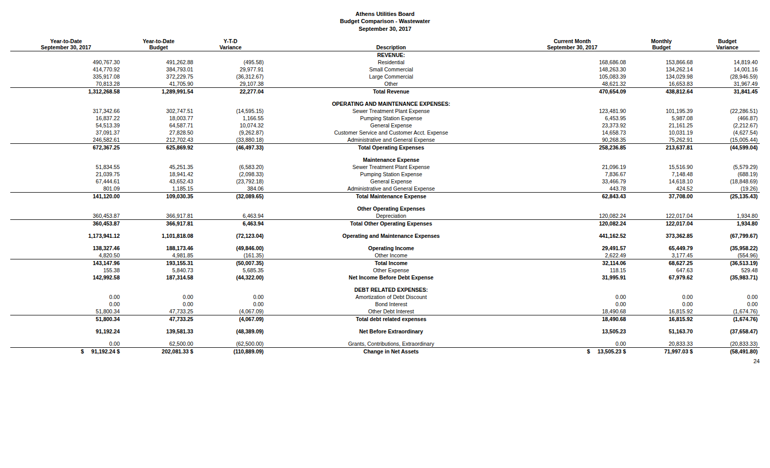Athens Utilities Board
Budget Comparison - Wastewater
September 30, 2017
| Year-to-Date September 30, 2017 | Year-to-Date Budget | Y-T-D Variance | Description | Current Month September 30, 2017 | Monthly Budget | Budget Variance |
| --- | --- | --- | --- | --- | --- | --- |
| | REVENUE: | |
| 490,767.30 | 491,262.88 | (495.58) | Residential | 168,686.08 | 153,866.68 | 14,819.40 |
| 414,770.92 | 384,793.01 | 29,977.91 | Small Commercial | 148,263.30 | 134,262.14 | 14,001.16 |
| 335,917.08 | 372,229.75 | (36,312.67) | Large Commercial | 105,083.39 | 134,029.98 | (28,946.59) |
| 70,813.28 | 41,705.90 | 29,107.38 | Other | 48,621.32 | 16,653.83 | 31,967.49 |
| 1,312,268.58 | 1,289,991.54 | 22,277.04 | Total Revenue | 470,654.09 | 438,812.64 | 31,841.45 |
| | OPERATING AND MAINTENANCE EXPENSES: | |
| 317,342.66 | 302,747.51 | (14,595.15) | Sewer Treatment Plant Expense | 123,481.90 | 101,195.39 | (22,286.51) |
| 16,837.22 | 18,003.77 | 1,166.55 | Pumping Station Expense | 6,453.95 | 5,987.08 | (466.87) |
| 54,513.39 | 64,587.71 | 10,074.32 | General Expense | 23,373.92 | 21,161.25 | (2,212.67) |
| 37,091.37 | 27,828.50 | (9,262.87) | Customer Service and Customer Acct. Expense | 14,658.73 | 10,031.19 | (4,627.54) |
| 246,582.61 | 212,702.43 | (33,880.18) | Administrative and General Expense | 90,268.35 | 75,262.91 | (15,005.44) |
| 672,367.25 | 625,869.92 | (46,497.33) | Total Operating Expenses | 258,236.85 | 213,637.81 | (44,599.04) |
| | Maintenance Expense | |
| 51,834.55 | 45,251.35 | (6,583.20) | Sewer Treatment Plant Expense | 21,096.19 | 15,516.90 | (5,579.29) |
| 21,039.75 | 18,941.42 | (2,098.33) | Pumping Station Expense | 7,836.67 | 7,148.48 | (688.19) |
| 67,444.61 | 43,652.43 | (23,792.18) | General Expense | 33,466.79 | 14,618.10 | (18,848.69) |
| 801.09 | 1,185.15 | 384.06 | Administrative and General Expense | 443.78 | 424.52 | (19.26) |
| 141,120.00 | 109,030.35 | (32,089.65) | Total Maintenance Expense | 62,843.43 | 37,708.00 | (25,135.43) |
| | Other Operating Expenses | |
| 360,453.87 | 366,917.81 | 6,463.94 | Depreciation | 120,082.24 | 122,017.04 | 1,934.80 |
| 360,453.87 | 366,917.81 | 6,463.94 | Total Other Operating Expenses | 120,082.24 | 122,017.04 | 1,934.80 |
| 1,173,941.12 | 1,101,818.08 | (72,123.04) | Operating and Maintenance Expenses | 441,162.52 | 373,362.85 | (67,799.67) |
| 138,327.46 | 188,173.46 | (49,846.00) | Operating Income | 29,491.57 | 65,449.79 | (35,958.22) |
| 4,820.50 | 4,981.85 | (161.35) | Other Income | 2,622.49 | 3,177.45 | (554.96) |
| 143,147.96 | 193,155.31 | (50,007.35) | Total Income | 32,114.06 | 68,627.25 | (36,513.19) |
| 155.38 | 5,840.73 | 5,685.35 | Other Expense | 118.15 | 647.63 | 529.48 |
| 142,992.58 | 187,314.58 | (44,322.00) | Net Income Before Debt Expense | 31,995.91 | 67,979.62 | (35,983.71) |
| | DEBT RELATED EXPENSES: | |
| 0.00 | 0.00 | 0.00 | Amortization of Debt Discount | 0.00 | 0.00 | 0.00 |
| 0.00 | 0.00 | 0.00 | Bond Interest | 0.00 | 0.00 | 0.00 |
| 51,800.34 | 47,733.25 | (4,067.09) | Other Debt Interest | 18,490.68 | 16,815.92 | (1,674.76) |
| 51,800.34 | 47,733.25 | (4,067.09) | Total debt related expenses | 18,490.68 | 16,815.92 | (1,674.76) |
| 91,192.24 | 139,581.33 | (48,389.09) | Net Before Extraordinary | 13,505.23 | 51,163.70 | (37,658.47) |
| 0.00 | 62,500.00 | (62,500.00) | Grants, Contributions, Extraordinary | 0.00 | 20,833.33 | (20,833.33) |
| $ 91,192.24 $ | 202,081.33 $ | (110,889.09) | Change in Net Assets | $ 13,505.23 $ | 71,997.03 $ | (58,491.80) |
24